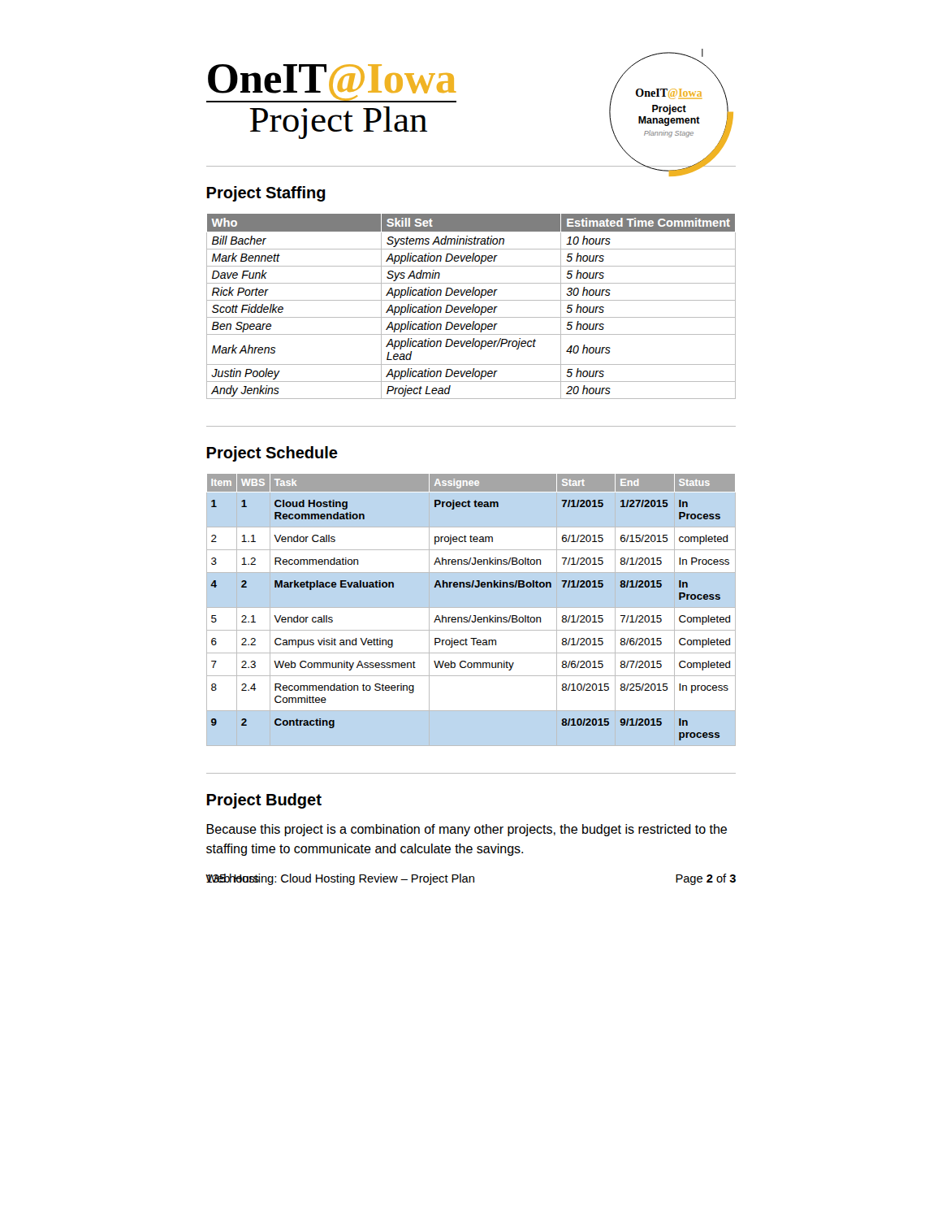OneIT@Iowa
Project Plan
OneIT@Iowa Project Management Planning Stage
Project Staffing
| Who | Skill Set | Estimated Time Commitment |
| --- | --- | --- |
| Bill Bacher | Systems Administration | 10 hours |
| Mark Bennett | Application Developer | 5 hours |
| Dave Funk | Sys Admin | 5 hours |
| Rick Porter | Application Developer | 30 hours |
| Scott Fiddelke | Application Developer | 5 hours |
| Ben Speare | Application Developer | 5 hours |
| Mark Ahrens | Application Developer/Project Lead | 40 hours |
| Justin Pooley | Application Developer | 5 hours |
| Andy Jenkins | Project Lead | 20 hours |
Project Schedule
| Item | WBS | Task | Assignee | Start | End | Status |
| --- | --- | --- | --- | --- | --- | --- |
| 1 | 1 | Cloud Hosting Recommendation | Project team | 7/1/2015 | 1/27/2015 | In Process |
| 2 | 1.1 | Vendor Calls | project team | 6/1/2015 | 6/15/2015 | completed |
| 3 | 1.2 | Recommendation | Ahrens/Jenkins/Bolton | 7/1/2015 | 8/1/2015 | In Process |
| 4 | 2 | Marketplace Evaluation | Ahrens/Jenkins/Bolton | 7/1/2015 | 8/1/2015 | In Process |
| 5 | 2.1 | Vendor calls | Ahrens/Jenkins/Bolton | 8/1/2015 | 7/1/2015 | Completed |
| 6 | 2.2 | Campus visit and Vetting | Project Team | 8/1/2015 | 8/6/2015 | Completed |
| 7 | 2.3 | Web Community Assessment | Web Community | 8/6/2015 | 8/7/2015 | Completed |
| 8 | 2.4 | Recommendation to Steering Committee | | 8/10/2015 | 8/25/2015 | In process |
| 9 | 2 | Contracting | | 8/10/2015 | 9/1/2015 | In process |
Project Budget
Because this project is a combination of many other projects, the budget is restricted to the staffing time to communicate and calculate the savings.
135 hours
Web Hosting: Cloud Hosting Review – Project Plan
Page 2 of 3